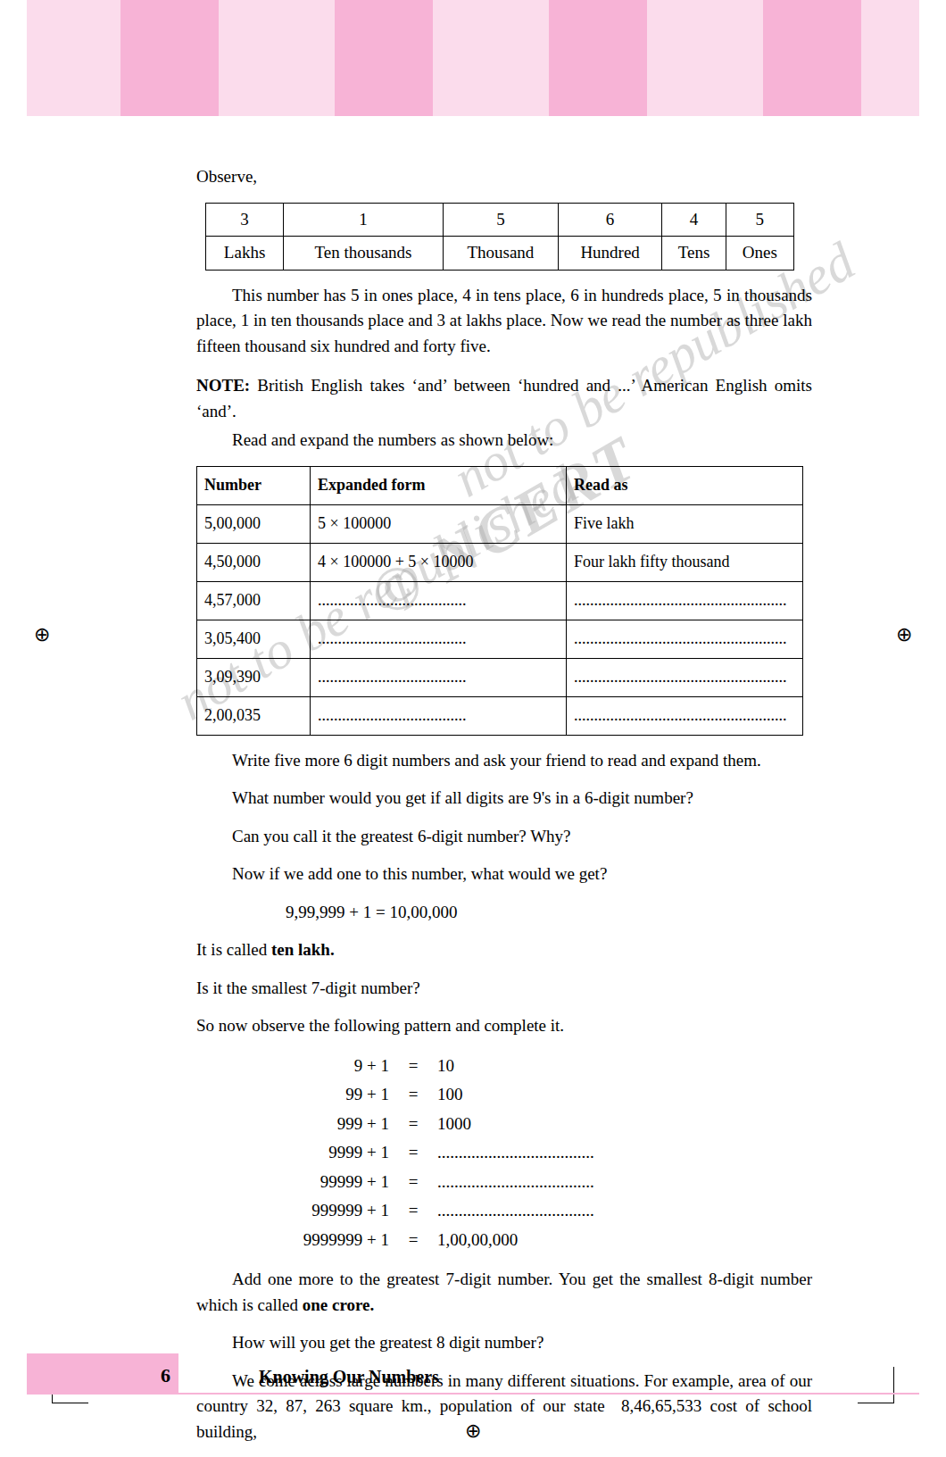⊕
⊕
⊕
⊕
not to be republished
© NCERT
not to be republished
Observe,
| 3 | 1 | 5 | 6 | 4 | 5 |
| Lakhs | Ten thousands | Thousand | Hundred | Tens | Ones |
This number has 5 in ones place, 4 in tens place, 6 in hundreds place, 5 in thousands place, 1 in ten thousands place and 3 at lakhs place. Now we read the number as three lakh fifteen thousand six hundred and forty five.
NOTE: British English takes ‘and’ between ‘hundred and ...’ American English omits ‘and’.
Read and expand the numbers as shown below:
| Number | Expanded form | Read as |
| --- | --- | --- |
| 5,00,000 | 5 × 100000 | Five lakh |
| 4,50,000 | 4 × 100000 + 5 × 10000 | Four lakh fifty thousand |
| 4,57,000 | ..................................... | ..................................................... |
| 3,05,400 | ..................................... | ..................................................... |
| 3,09,390 | ..................................... | ..................................................... |
| 2,00,035 | ..................................... | ..................................................... |
Write five more 6 digit numbers and ask your friend to read and expand them.
What number would you get if all digits are 9's in a 6-digit number?
Can you call it the greatest 6-digit number? Why?
Now if we add one to this number, what would we get?
9,99,999 + 1 = 10,00,000
It is called ten lakh.
Is it the smallest 7-digit number?
So now observe the following pattern and complete it.
| 9 + 1 | = | 10 |
| 99 + 1 | = | 100 |
| 999 + 1 | = | 1000 |
| 9999 + 1 | = | ..................................... |
| 99999 + 1 | = | ..................................... |
| 999999 + 1 | = | ..................................... |
| 9999999 + 1 | = | 1,00,00,000 |
Add one more to the greatest 7-digit number. You get the smallest 8-digit number which is called one crore.
How will you get the greatest 8 digit number?
We come across large numbers in many different situations. For example, area of our country 32, 87, 263 square km., population of our state 8,46,65,533 cost of school building,
6
Knowing Our Numbers